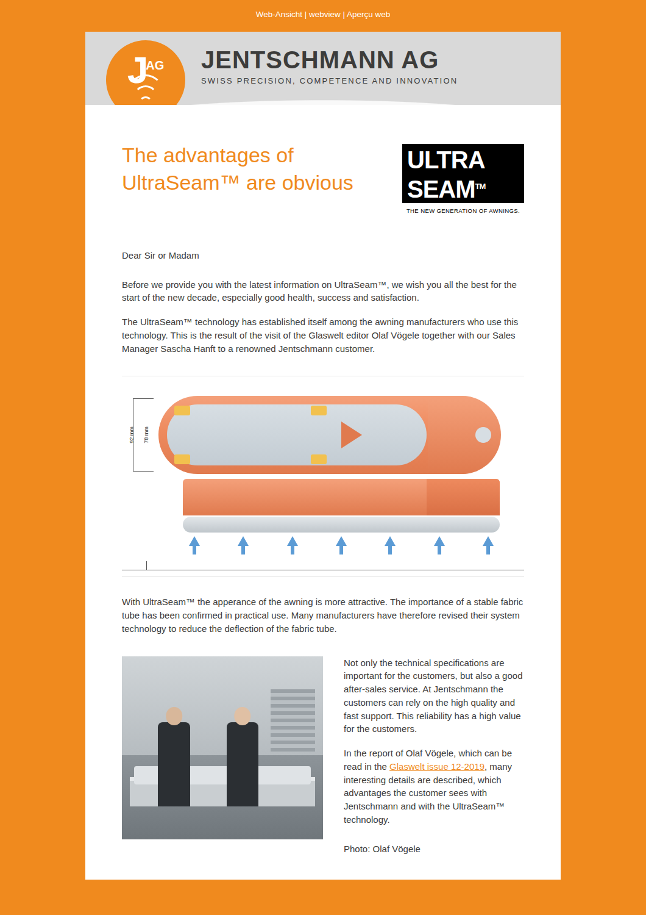Web-Ansicht | webview | Aperçu web
JAG
JENTSCHMANN AG
Swiss precision, competence and innovation
The advantages of
UltraSeam™ are obvious
ULTRA
SEAMTM
THE NEW GENERATION OF AWNINGS.
Dear Sir or Madam
Before we provide you with the latest information on UltraSeam™, we wish you all the best for the start of the new decade, especially good health, success and satisfaction.
The UltraSeam™ technology has established itself among the awning manufacturers who use this technology. This is the result of the visit of the Glaswelt editor Olaf Vögele together with our Sales Manager Sascha Hanft to a renowned Jentschmann customer.
92 mm 78 mm
With UltraSeam™ the apperance of the awning is more attractive. The importance of a stable fabric tube has been confirmed in practical use. Many manufacturers have therefore revised their system technology to reduce the deflection of the fabric tube.
Not only the technical specifications are important for the customers, but also a good after-sales service. At Jentschmann the customers can rely on the high quality and fast support. This reliability has a high value for the customers.
In the report of Olaf Vögele, which can be read in the Glaswelt issue 12-2019, many interesting details are described, which advantages the customer sees with Jentschmann and with the UltraSeam™ technology.
Photo: Olaf Vögele